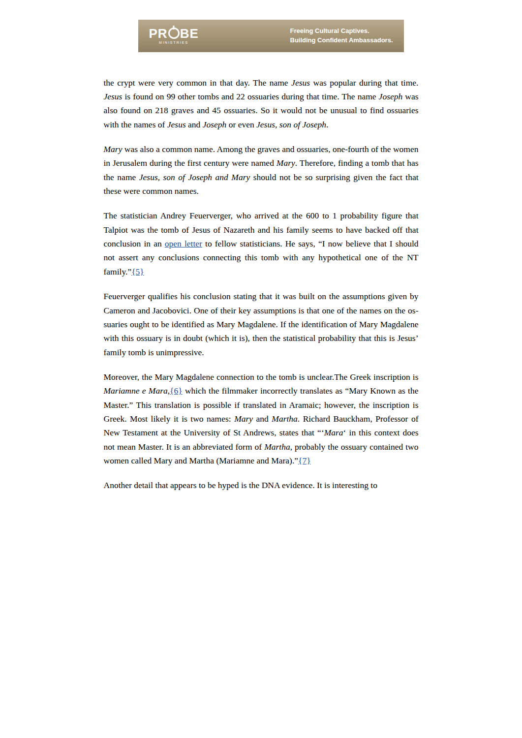PR BEMINISTRIES
Freeing Cultural Captives.
Building Confident Ambassadors.
the crypt were very common in that day. The name Jesus was popular during that time. Jesus is found on 99 other tombs and 22 ossuaries during that time. The name Joseph was also found on 218 graves and 45 ossuaries. So it would not be unusual to find ossuaries with the names of Jesus and Joseph or even Jesus, son of Joseph.
Mary was also a common name. Among the graves and ossuaries, one-fourth of the women in Jerusalem during the first century were named Mary. Therefore, finding a tomb that has the name Jesus, son of Joseph and Mary should not be so surprising given the fact that these were common names.
The statistician Andrey Feuerverger, who arrived at the 600 to 1 probability figure that Talpiot was the tomb of Jesus of Nazareth and his family seems to have backed off that conclusion in an open letter to fellow statisticians. He says, “I now believe that I should not assert any conclusions connecting this tomb with any hypothetical one of the NT family.”{5}
Feuerverger qualifies his conclusion stating that it was built on the assumptions given by Cameron and Jacobovici. One of their key assumptions is that one of the names on the ossuaries ought to be identified as Mary Magdalene. If the identification of Mary Magdalene with this ossuary is in doubt (which it is), then the statistical probability that this is Jesus’ family tomb is unimpressive.
Moreover, the Mary Magdalene connection to the tomb is unclear.The Greek inscription is Mariamne e Mara,{6} which the filmmaker incorrectly translates as “Mary Known as the Master.” This translation is possible if translated in Aramaic; however, the inscription is Greek. Most likely it is two names: Mary and Martha. Richard Bauckham, Professor of New Testament at the University of St Andrews, states that “‘Mara‘ in this context does not mean Master. It is an abbreviated form of Martha, probably the ossuary contained two women called Mary and Martha (Mariamne and Mara).”{7}
Another detail that appears to be hyped is the DNA evidence. It is interesting to